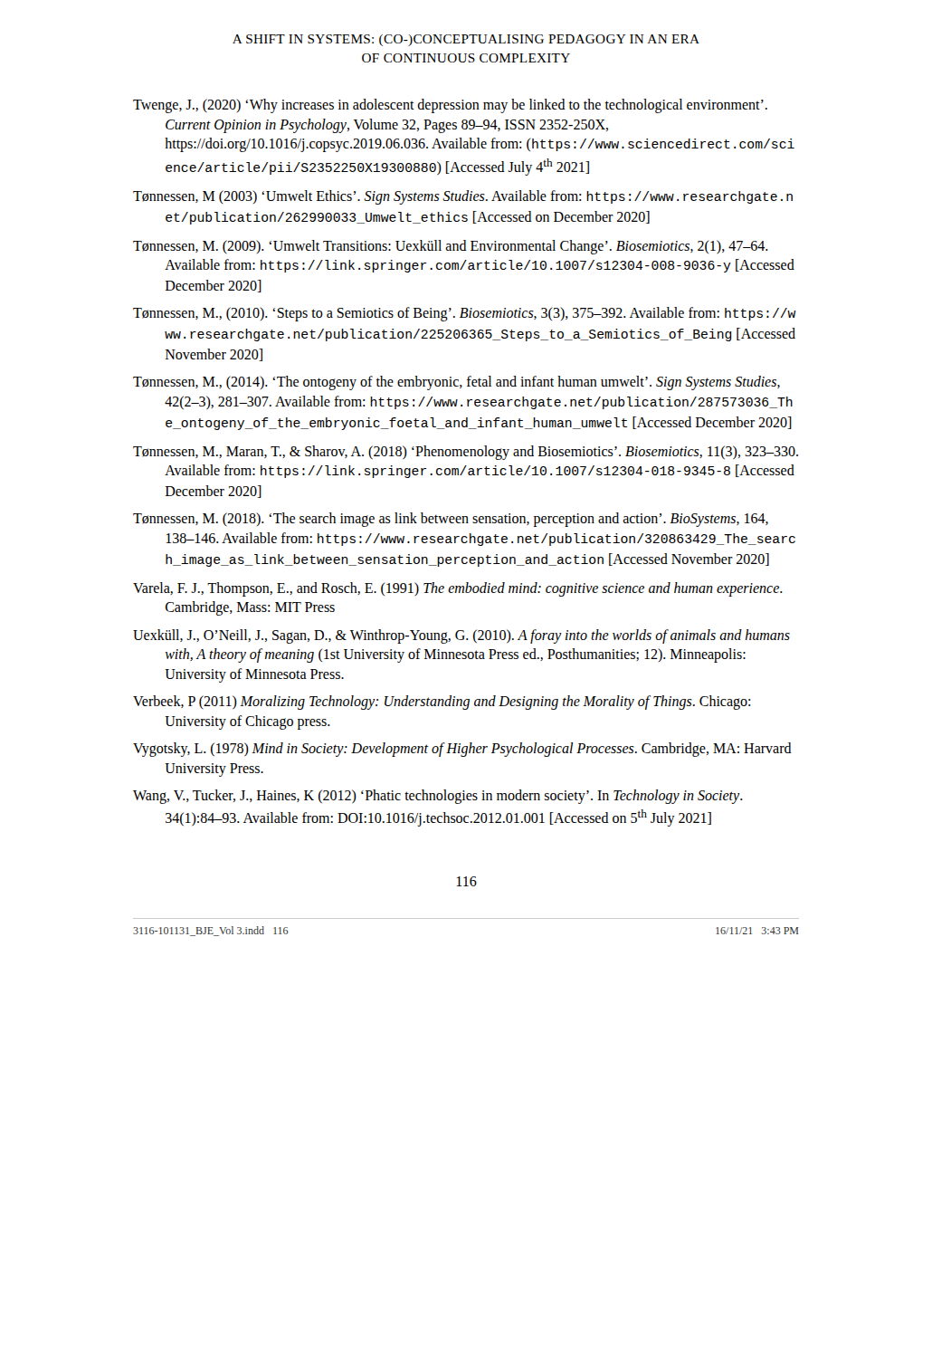A Shift in Systems: (Co-)Conceptualising Pedagogy in an Era
of Continuous Complexity
Twenge, J., (2020) ‘Why increases in adolescent depression may be linked to the technological environment’. Current Opinion in Psychology, Volume 32, Pages 89–94, ISSN 2352-250X, https://doi.org/10.1016/j.copsyc.2019.06.036. Available from: (https://www.sciencedirect.com/science/article/pii/S2352250X19300880) [Accessed July 4th 2021]
Tønnessen, M (2003) ‘Umwelt Ethics’. Sign Systems Studies. Available from: https://www.researchgate.net/publication/262990033_Umwelt_ethics [Accessed on December 2020]
Tønnessen, M. (2009). ‘Umwelt Transitions: Uexküll and Environmental Change’. Biosemiotics, 2(1), 47–64. Available from: https://link.springer.com/article/10.1007/s12304-008-9036-y [Accessed December 2020]
Tønnessen, M., (2010). ‘Steps to a Semiotics of Being’. Biosemiotics, 3(3), 375–392. Available from: https://www.researchgate.net/publication/225206365_Steps_to_a_Semiotics_of_Being [Accessed November 2020]
Tønnessen, M., (2014). ‘The ontogeny of the embryonic, fetal and infant human umwelt’. Sign Systems Studies, 42(2–3), 281–307. Available from: https://www.researchgate.net/publication/287573036_The_ontogeny_of_the_embryonic_foetal_and_infant_human_umwelt [Accessed December 2020]
Tønnessen, M., Maran, T., & Sharov, A. (2018) ‘Phenomenology and Biosemiotics’. Biosemiotics, 11(3), 323–330. Available from: https://link.springer.com/article/10.1007/s12304-018-9345-8 [Accessed December 2020]
Tønnessen, M. (2018). ‘The search image as link between sensation, perception and action’. BioSystems, 164, 138–146. Available from: https://www.researchgate.net/publication/320863429_The_search_image_as_link_between_sensation_perception_and_action [Accessed November 2020]
Varela, F. J., Thompson, E., and Rosch, E. (1991) The embodied mind: cognitive science and human experience. Cambridge, Mass: MIT Press
Uexküll, J., O’Neill, J., Sagan, D., & Winthrop-Young, G. (2010). A foray into the worlds of animals and humans with, A theory of meaning (1st University of Minnesota Press ed., Posthumanities; 12). Minneapolis: University of Minnesota Press.
Verbeek, P (2011) Moralizing Technology: Understanding and Designing the Morality of Things. Chicago: University of Chicago press.
Vygotsky, L. (1978) Mind in Society: Development of Higher Psychological Processes. Cambridge, MA: Harvard University Press.
Wang, V., Tucker, J., Haines, K (2012) ‘Phatic technologies in modern society’. In Technology in Society. 34(1):84–93. Available from: DOI:10.1016/j.techsoc.2012.01.001 [Accessed on 5th July 2021]
116
3116-101131_BJE_Vol 3.indd 116 16/11/21 3:43 PM